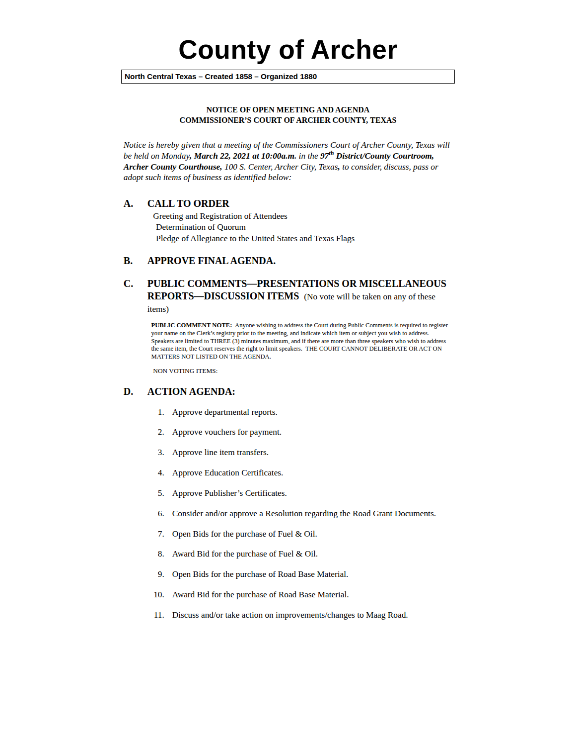County of Archer
North Central Texas – Created 1858 – Organized 1880
NOTICE OF OPEN MEETING AND AGENDA
COMMISSIONER’S COURT OF ARCHER COUNTY, TEXAS
Notice is hereby given that a meeting of the Commissioners Court of Archer County, Texas will be held on Monday, March 22, 2021 at 10:00a.m. in the 97th District/County Courtroom, Archer County Courthouse, 100 S. Center, Archer City, Texas, to consider, discuss, pass or adopt such items of business as identified below:
A.
CALL TO ORDER
Greeting and Registration of Attendees
Determination of Quorum
Pledge of Allegiance to the United States and Texas Flags
B.
APPROVE FINAL AGENDA.
C.
PUBLIC COMMENTS—PRESENTATIONS OR MISCELLANEOUS REPORTS—DISCUSSION ITEMS (No vote will be taken on any of these items)
PUBLIC COMMENT NOTE: Anyone wishing to address the Court during Public Comments is required to register your name on the Clerk’s registry prior to the meeting, and indicate which item or subject you wish to address. Speakers are limited to THREE (3) minutes maximum, and if there are more than three speakers who wish to address the same item, the Court reserves the right to limit speakers. THE COURT CANNOT DELIBERATE OR ACT ON MATTERS NOT LISTED ON THE AGENDA.
NON VOTING ITEMS:
D.
ACTION AGENDA:
Approve departmental reports.
Approve vouchers for payment.
Approve line item transfers.
Approve Education Certificates.
Approve Publisher’s Certificates.
Consider and/or approve a Resolution regarding the Road Grant Documents.
Open Bids for the purchase of Fuel & Oil.
Award Bid for the purchase of Fuel & Oil.
Open Bids for the purchase of Road Base Material.
Award Bid for the purchase of Road Base Material.
Discuss and/or take action on improvements/changes to Maag Road.